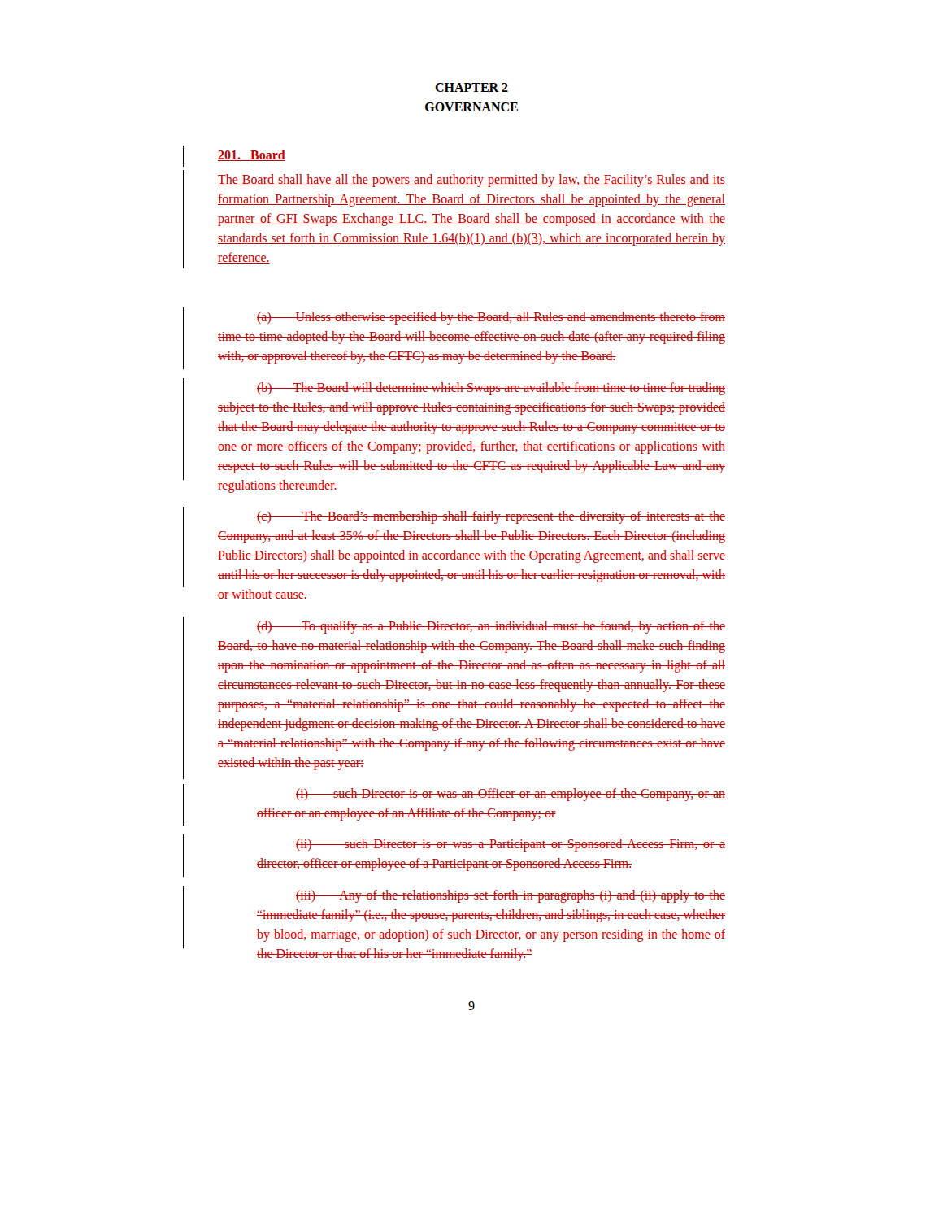CHAPTER 2GOVERNANCE
201. Board
The Board shall have all the powers and authority permitted by law, the Facility’s Rules and its formation Partnership Agreement. The Board of Directors shall be appointed by the general partner of GFI Swaps Exchange LLC. The Board shall be composed in accordance with the standards set forth in Commission Rule 1.64(b)(1) and (b)(3), which are incorporated herein by reference.
(a) Unless otherwise specified by the Board, all Rules and amendments thereto from time to time adopted by the Board will become effective on such date (after any required filing with, or approval thereof by, the CFTC) as may be determined by the Board.
(b) The Board will determine which Swaps are available from time to time for trading subject to the Rules, and will approve Rules containing specifications for such Swaps; provided that the Board may delegate the authority to approve such Rules to a Company committee or to one or more officers of the Company; provided, further, that certifications or applications with respect to such Rules will be submitted to the CFTC as required by Applicable Law and any regulations thereunder.
(c) The Board’s membership shall fairly represent the diversity of interests at the Company, and at least 35% of the Directors shall be Public Directors. Each Director (including Public Directors) shall be appointed in accordance with the Operating Agreement, and shall serve until his or her successor is duly appointed, or until his or her earlier resignation or removal, with or without cause.
(d) To qualify as a Public Director, an individual must be found, by action of the Board, to have no material relationship with the Company. The Board shall make such finding upon the nomination or appointment of the Director and as often as necessary in light of all circumstances relevant to such Director, but in no case less frequently than annually. For these purposes, a “material relationship” is one that could reasonably be expected to affect the independent judgment or decision-making of the Director. A Director shall be considered to have a “material relationship” with the Company if any of the following circumstances exist or have existed within the past year:
(i) such Director is or was an Officer or an employee of the Company, or an officer or an employee of an Affiliate of the Company; or
(ii) such Director is or was a Participant or Sponsored Access Firm, or a director, officer or employee of a Participant or Sponsored Access Firm.
(iii) Any of the relationships set forth in paragraphs (i) and (ii) apply to the “immediate family” (i.e., the spouse, parents, children, and siblings, in each case, whether by blood, marriage, or adoption) of such Director, or any person residing in the home of the Director or that of his or her “immediate family.”
9